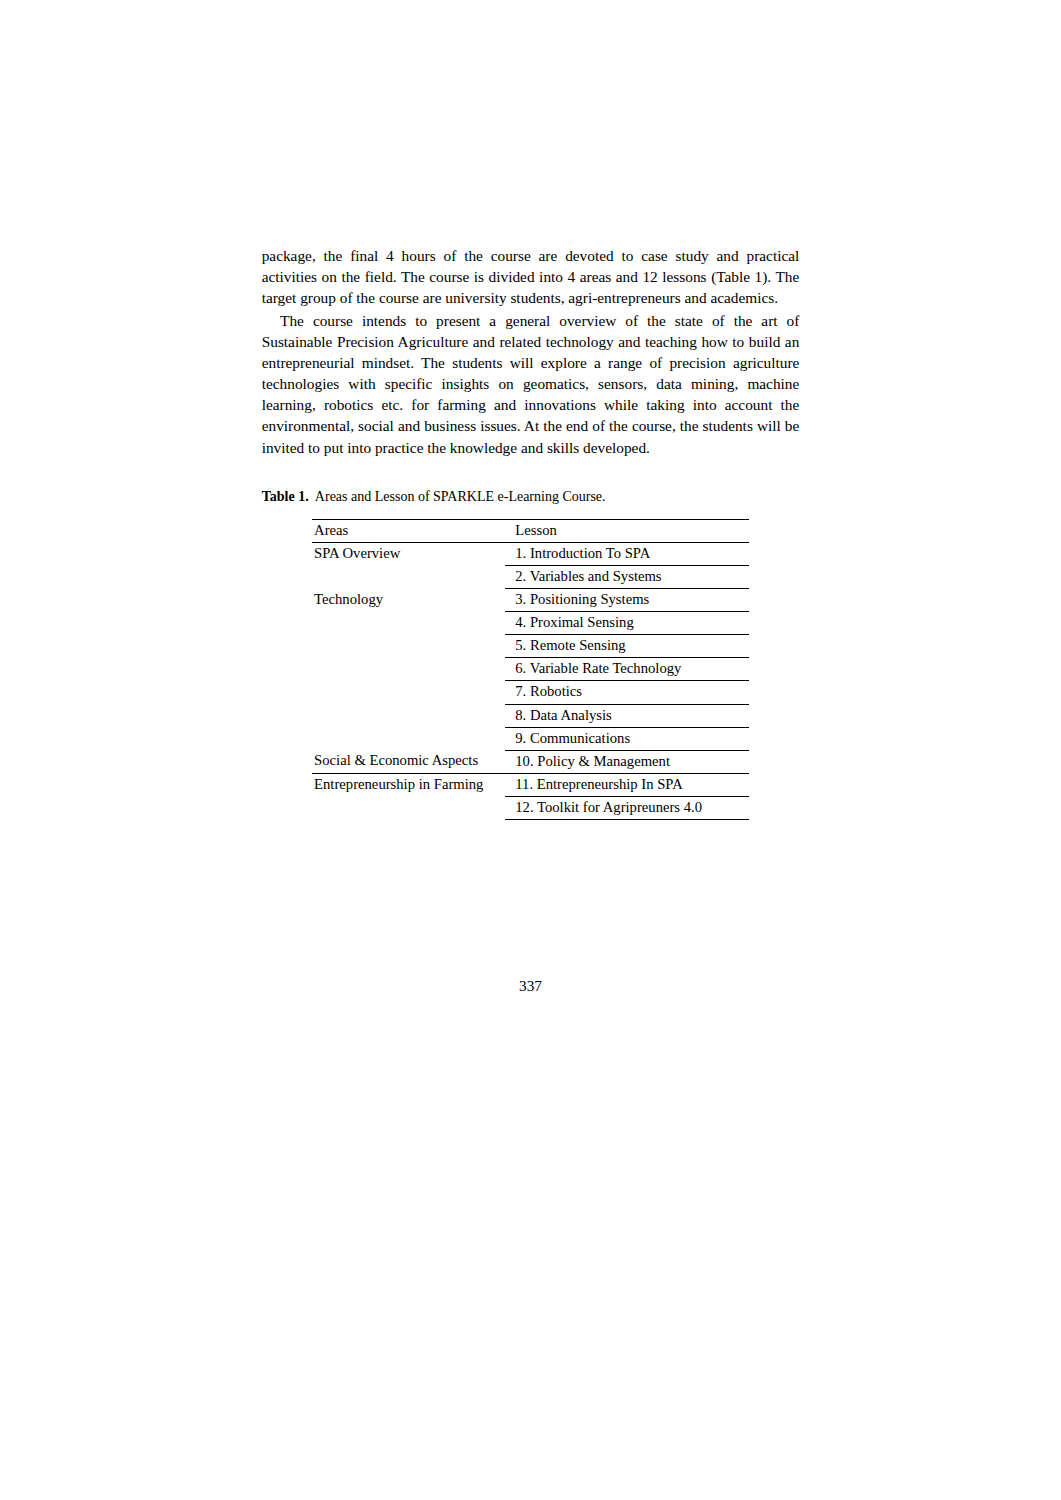package, the final 4 hours of the course are devoted to case study and practical activities on the field. The course is divided into 4 areas and 12 lessons (Table 1). The target group of the course are university students, agri-entrepreneurs and academics.
The course intends to present a general overview of the state of the art of Sustainable Precision Agriculture and related technology and teaching how to build an entrepreneurial mindset. The students will explore a range of precision agriculture technologies with specific insights on geomatics, sensors, data mining, machine learning, robotics etc. for farming and innovations while taking into account the environmental, social and business issues. At the end of the course, the students will be invited to put into practice the knowledge and skills developed.
Table 1. Areas and Lesson of SPARKLE e-Learning Course.
| Areas | Lesson |
| SPA Overview | 1. Introduction To SPA |
| 2. Variables and Systems |
| Technology | 3. Positioning Systems |
| 4. Proximal Sensing |
| 5. Remote Sensing |
| 6. Variable Rate Technology |
| 7. Robotics |
| 8. Data Analysis |
| 9. Communications |
| Social & Economic Aspects | 10. Policy & Management |
| Entrepreneurship in Farming | 11. Entrepreneurship In SPA |
| 12. Toolkit for Agripreuners 4.0 |
337